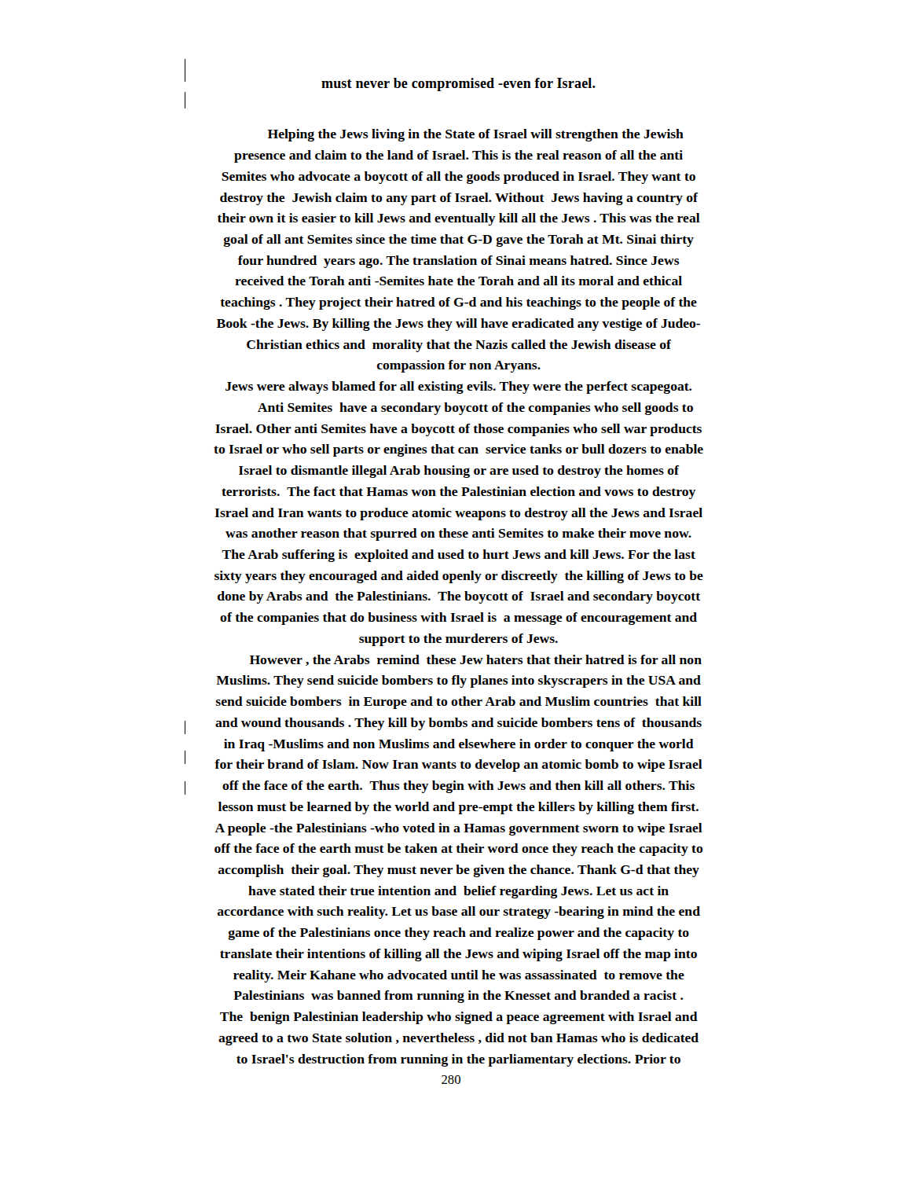must never be compromised -even for Israel.
Helping the Jews living in the State of Israel will strengthen the Jewish presence and claim to the land of Israel. This is the real reason of all the anti Semites who advocate a boycott of all the goods produced in Israel. They want to destroy the Jewish claim to any part of Israel. Without Jews having a country of their own it is easier to kill Jews and eventually kill all the Jews . This was the real goal of all ant Semites since the time that G-D gave the Torah at Mt. Sinai thirty four hundred years ago. The translation of Sinai means hatred. Since Jews received the Torah anti -Semites hate the Torah and all its moral and ethical teachings . They project their hatred of G-d and his teachings to the people of the Book -the Jews. By killing the Jews they will have eradicated any vestige of Judeo-Christian ethics and morality that the Nazis called the Jewish disease of compassion for non Aryans.
Jews were always blamed for all existing evils. They were the perfect scapegoat.
Anti Semites have a secondary boycott of the companies who sell goods to Israel. Other anti Semites have a boycott of those companies who sell war products to Israel or who sell parts or engines that can service tanks or bull dozers to enable Israel to dismantle illegal Arab housing or are used to destroy the homes of terrorists. The fact that Hamas won the Palestinian election and vows to destroy Israel and Iran wants to produce atomic weapons to destroy all the Jews and Israel was another reason that spurred on these anti Semites to make their move now. The Arab suffering is exploited and used to hurt Jews and kill Jews. For the last sixty years they encouraged and aided openly or discreetly the killing of Jews to be done by Arabs and the Palestinians. The boycott of Israel and secondary boycott of the companies that do business with Israel is a message of encouragement and support to the murderers of Jews.
However , the Arabs remind these Jew haters that their hatred is for all non Muslims. They send suicide bombers to fly planes into skyscrapers in the USA and send suicide bombers in Europe and to other Arab and Muslim countries that kill and wound thousands . They kill by bombs and suicide bombers tens of thousands in Iraq -Muslims and non Muslims and elsewhere in order to conquer the world for their brand of Islam. Now Iran wants to develop an atomic bomb to wipe Israel off the face of the earth. Thus they begin with Jews and then kill all others. This lesson must be learned by the world and pre-empt the killers by killing them first. A people -the Palestinians -who voted in a Hamas government sworn to wipe Israel off the face of the earth must be taken at their word once they reach the capacity to accomplish their goal. They must never be given the chance. Thank G-d that they have stated their true intention and belief regarding Jews. Let us act in accordance with such reality. Let us base all our strategy -bearing in mind the end game of the Palestinians once they reach and realize power and the capacity to translate their intentions of killing all the Jews and wiping Israel off the map into reality. Meir Kahane who advocated until he was assassinated to remove the Palestinians was banned from running in the Knesset and branded a racist . The benign Palestinian leadership who signed a peace agreement with Israel and agreed to a two State solution , nevertheless , did not ban Hamas who is dedicated to Israel's destruction from running in the parliamentary elections. Prior to
280